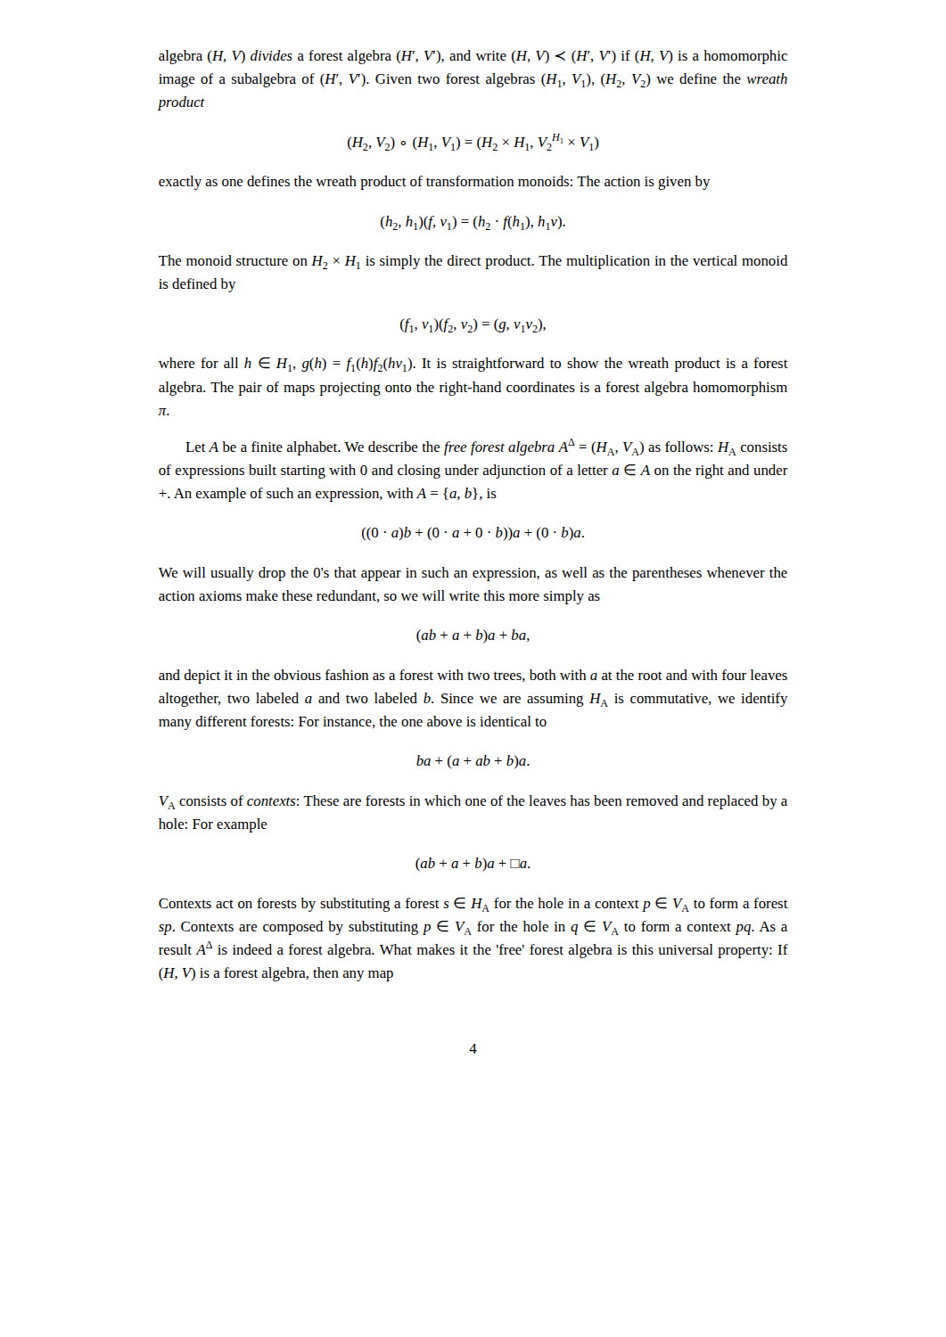algebra (H, V) divides a forest algebra (H′, V′), and write (H, V) ≺ (H′, V′) if (H, V) is a homomorphic image of a subalgebra of (H′, V′). Given two forest algebras (H1, V1), (H2, V2) we define the wreath product
(H2, V2) ∘ (H1, V1) = (H2 × H1, V2H1 × V1)
exactly as one defines the wreath product of transformation monoids: The action is given by
(h2, h1)(f, v1) = (h2 · f(h1), h1v).
The monoid structure on H2 × H1 is simply the direct product. The multiplication in the vertical monoid is defined by
(f1, v1)(f2, v2) = (g, v1v2),
where for all h ∈ H1, g(h) = f1(h)f2(hv1). It is straightforward to show the wreath product is a forest algebra. The pair of maps projecting onto the right-hand coordinates is a forest algebra homomorphism π.
Let A be a finite alphabet. We describe the free forest algebra AΔ = (HA, VA) as follows: HA consists of expressions built starting with 0 and closing under adjunction of a letter a ∈ A on the right and under +. An example of such an expression, with A = {a, b}, is
((0 · a)b + (0 · a + 0 · b))a + (0 · b)a.
We will usually drop the 0's that appear in such an expression, as well as the parentheses whenever the action axioms make these redundant, so we will write this more simply as
(ab + a + b)a + ba,
and depict it in the obvious fashion as a forest with two trees, both with a at the root and with four leaves altogether, two labeled a and two labeled b. Since we are assuming HA is commutative, we identify many different forests: For instance, the one above is identical to
ba + (a + ab + b)a.
VA consists of contexts: These are forests in which one of the leaves has been removed and replaced by a hole: For example
(ab + a + b)a + □a.
Contexts act on forests by substituting a forest s ∈ HA for the hole in a context p ∈ VA to form a forest sp. Contexts are composed by substituting p ∈ VA for the hole in q ∈ VA to form a context pq. As a result AΔ is indeed a forest algebra. What makes it the 'free' forest algebra is this universal property: If (H, V) is a forest algebra, then any map
4